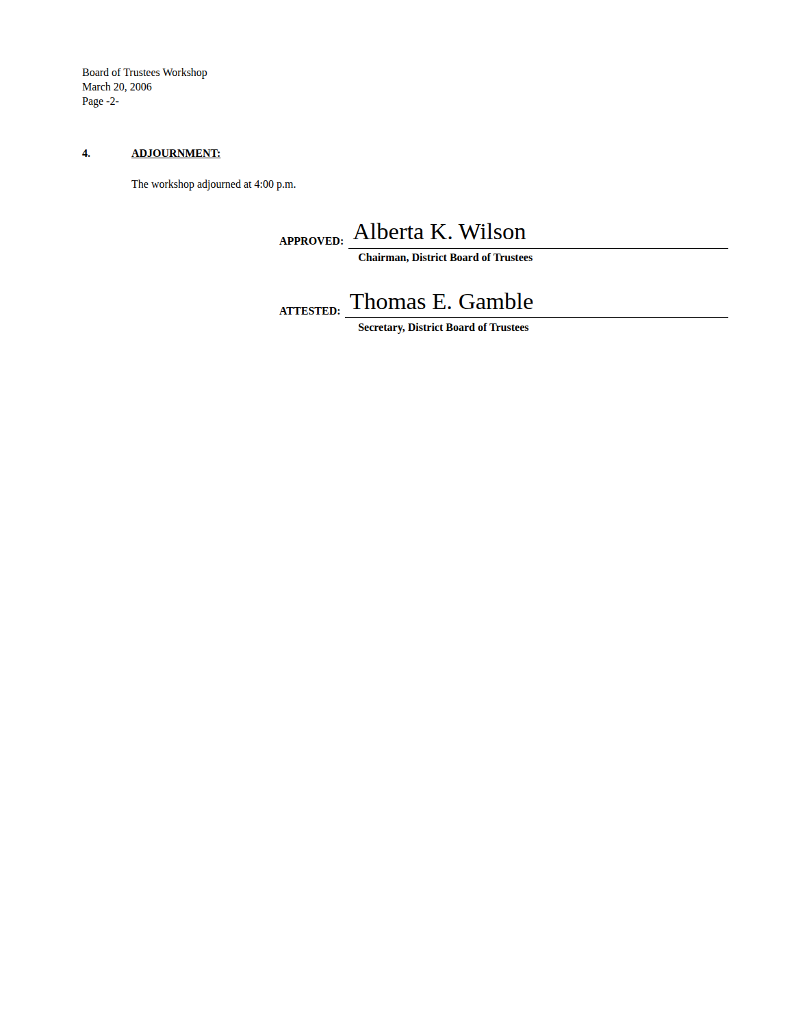Board of Trustees Workshop
March 20, 2006
Page -2-
4. ADJOURNMENT:
The workshop adjourned at 4:00 p.m.
APPROVED: Alberta K. Wilson
Chairman, District Board of Trustees
ATTESTED: Thomas E. Gamble
Secretary, District Board of Trustees